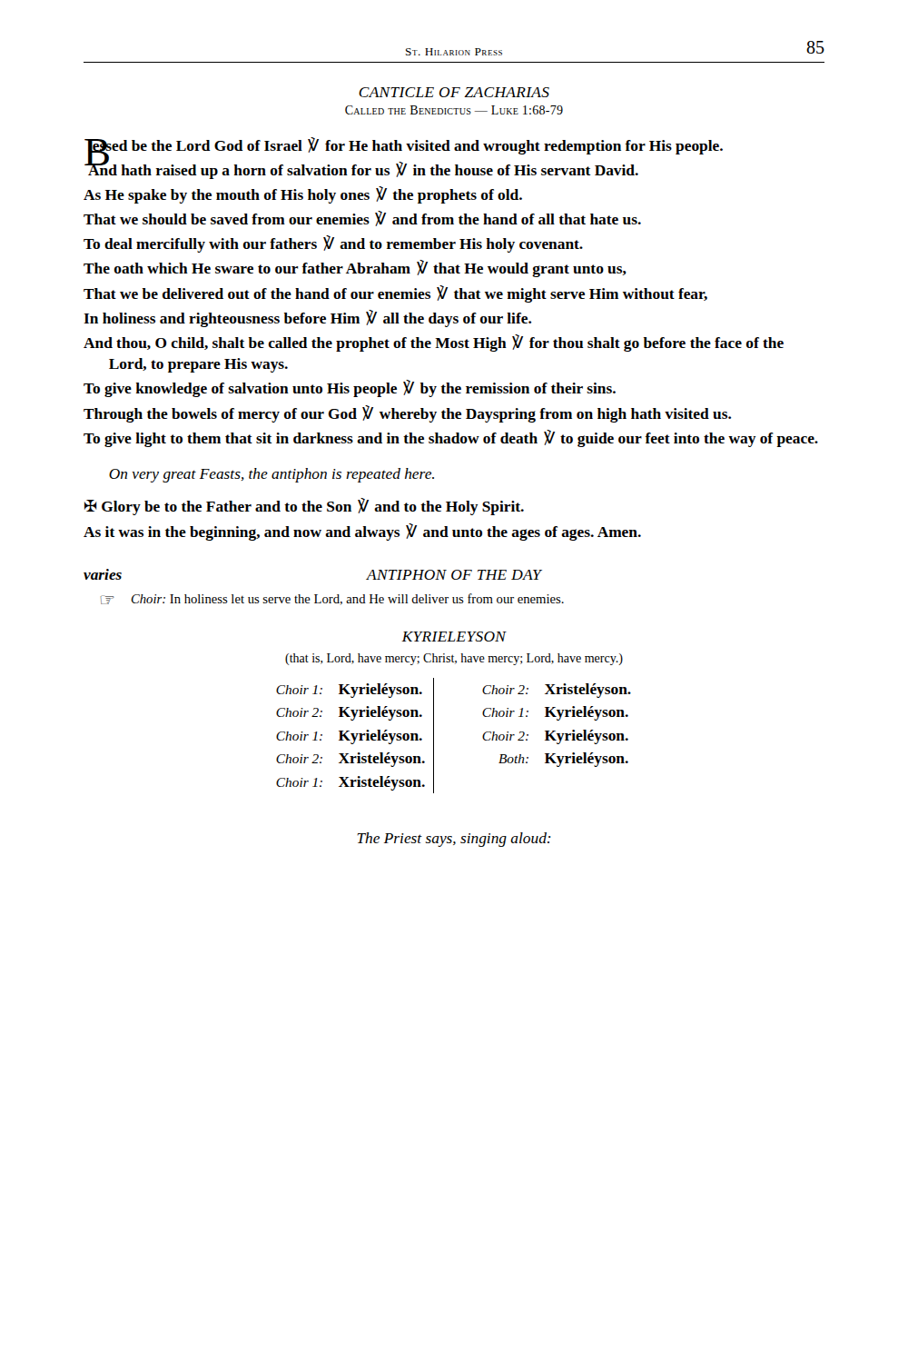St. Hilarion Press 85
CANTICLE OF ZACHARIAS
Called the Benedictus — Luke 1:68-79
Blessed be the Lord God of Israel ℣ for He hath visited and wrought redemption for His people.
And hath raised up a horn of salvation for us ℣ in the house of His servant David.
As He spake by the mouth of His holy ones ℣ the prophets of old.
That we should be saved from our enemies ℣ and from the hand of all that hate us.
To deal mercifully with our fathers ℣ and to remember His holy covenant.
The oath which He sware to our father Abraham ℣ that He would grant unto us,
That we be delivered out of the hand of our enemies ℣ that we might serve Him without fear,
In holiness and righteousness before Him ℣ all the days of our life.
And thou, O child, shalt be called the prophet of the Most High ℣ for thou shalt go before the face of the Lord, to prepare His ways.
To give knowledge of salvation unto His people ℣ by the remission of their sins.
Through the bowels of mercy of our God ℣ whereby the Dayspring from on high hath visited us.
To give light to them that sit in darkness and in the shadow of death ℣ to guide our feet into the way of peace.
On very great Feasts, the antiphon is repeated here.
✠ Glory be to the Father and to the Son ℣ and to the Holy Spirit.
As it was in the beginning, and now and always ℣ and unto the ages of ages. Amen.
varies
ANTIPHON OF THE DAY
☞
Choir: In holiness let us serve the Lord, and He will deliver us from our enemies.
KYRIELEYSON
(that is, Lord, have mercy; Christ, have mercy; Lord, have mercy.)
| Choir 1: | Kyrieléyson. | | Choir 2: | Xristeléyson. |
| Choir 2: | Kyrieléyson. | | Choir 1: | Kyrieléyson. |
| Choir 1: | Kyrieléyson. | | Choir 2: | Kyrieléyson. |
| Choir 2: | Xristeléyson. | | Both: | Kyrieléyson. |
| Choir 1: | Xristeléyson. | | | |
The Priest says, singing aloud: